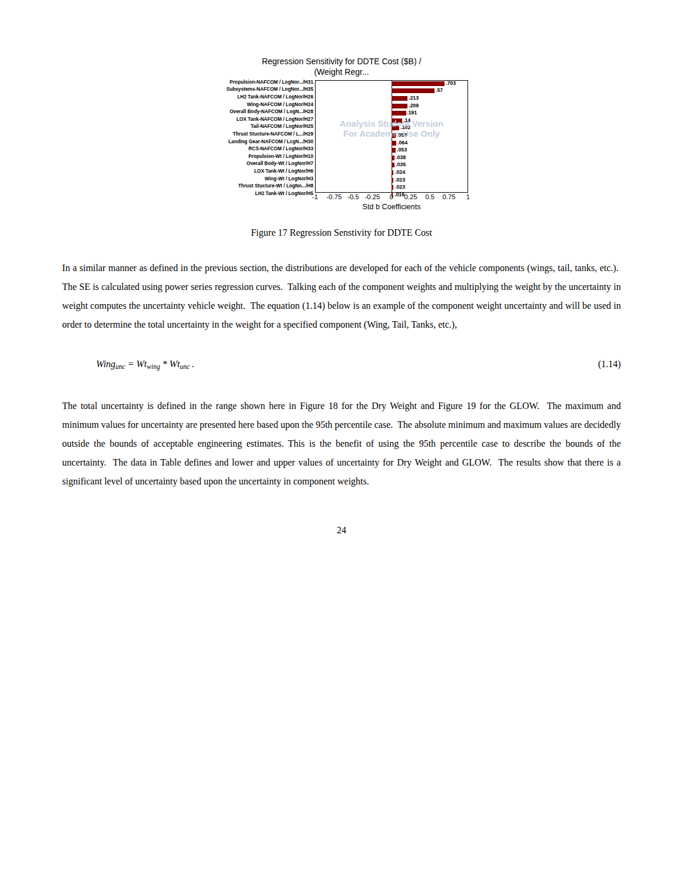Regression Sensitivity for DDTE Cost ($B) /
(Weight Regr...
Propulsion-NAFCOM / LogNor.../H31
Subsystems-NAFCOM / LogNor.../H35
LH2 Tank-NAFCOM / LogNor/H26
Wing-NAFCOM / LogNor/H24
Overall Body-NAFCOM / LogN.../H28
LOX Tank-NAFCOM / LogNor/H27
Tail-NAFCOM / LogNor/H25
Thrust Stucture-NAFCOM / L.../H29
Landing Gear-NAFCOM / LcgN.../H30
RCS-NAFCOM / LogNor/H33
Propulsion-Wt / LogNor/H10
Overall Body-Wt / LogNor/H7
LOX Tank-Wt / LogNor/H6
Wing-Wt / LogNor/H3
Thrust Stucture-Wt / LogNo.../H8
LH2 Tank-Wt / LogNor/H5
.703
.57
.213
.209
.191
.14
.102
.053
.064
.053
.038
.035
.024
.023
.023
.016
Analysis Student Version
For Academic Use Only
-1 -0.75 -0.5 -0.25 0 0.25 0.5 0.75 1
Std b Coefficients
Figure 17 Regression Senstivity for DDTE Cost
In a similar manner as defined in the previous section, the distributions are developed for each of the vehicle components (wings, tail, tanks, etc.). The SE is calculated using power series regression curves. Talking each of the component weights and multiplying the weight by the uncertainty in weight computes the uncertainty vehicle weight. The equation (1.14) below is an example of the component weight uncertainty and will be used in order to determine the total uncertainty in the weight for a specified component (Wing, Tail, Tanks, etc.),
Wingunc = Wtwing * Wtunc .
(1.14)
The total uncertainty is defined in the range shown here in Figure 18 for the Dry Weight and Figure 19 for the GLOW. The maximum and minimum values for uncertainty are presented here based upon the 95th percentile case. The absolute minimum and maximum values are decidedly outside the bounds of acceptable engineering estimates. This is the benefit of using the 95th percentile case to describe the bounds of the uncertainty. The data in Table defines and lower and upper values of uncertainty for Dry Weight and GLOW. The results show that there is a significant level of uncertainty based upon the uncertainty in component weights.
24